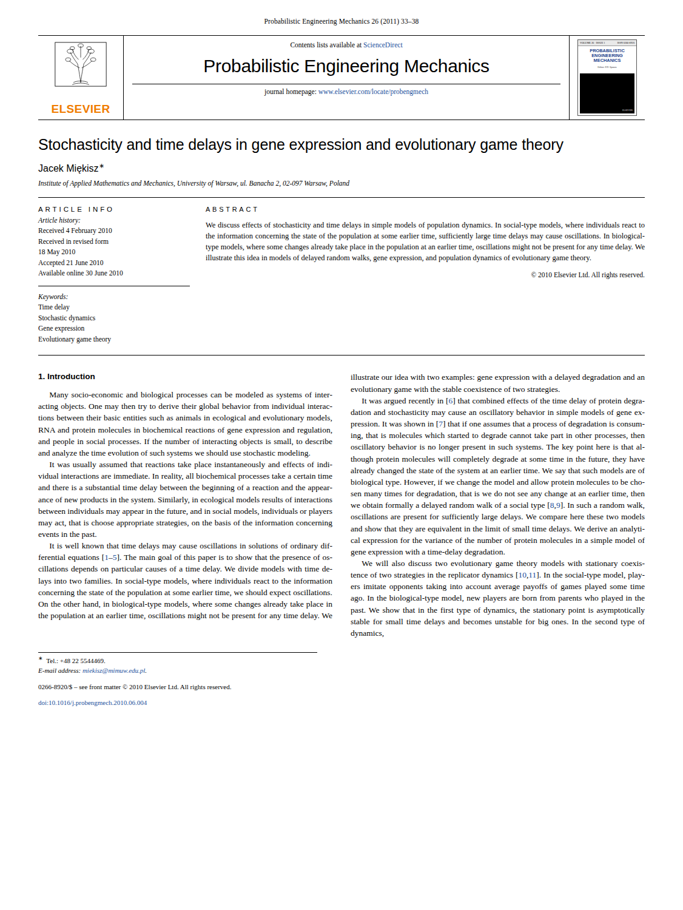Probabilistic Engineering Mechanics 26 (2011) 33–38
ELSEVIER
Contents lists available at ScienceDirect
Probabilistic Engineering Mechanics
journal homepage: www.elsevier.com/locate/probengmech
VOLUME 26 · ISSUE 1 ISSN 0266-8920
PROBABILISTIC
ENGINEERING
MECHANICS
Editor: P.D. Spanos
ELSEVIER
Stochasticity and time delays in gene expression and evolutionary game theory
Jacek Miękisz∗
Institute of Applied Mathematics and Mechanics, University of Warsaw, ul. Banacha 2, 02-097 Warsaw, Poland
Article info
Article history:
Received 4 February 2010
Received in revised form
18 May 2010
Accepted 21 June 2010
Available online 30 June 2010
Keywords:
Time delay
Stochastic dynamics
Gene expression
Evolutionary game theory
Abstract
We discuss effects of stochasticity and time delays in simple models of population dynamics. In social-type models, where individuals react to the information concerning the state of the population at some earlier time, sufficiently large time delays may cause oscillations. In biological-type models, where some changes already take place in the population at an earlier time, oscillations might not be present for any time delay. We illustrate this idea in models of delayed random walks, gene expression, and population dynamics of evolutionary game theory.
© 2010 Elsevier Ltd. All rights reserved.
1. Introduction
Many socio-economic and biological processes can be modeled as systems of interacting objects. One may then try to derive their global behavior from individual interactions between their basic entities such as animals in ecological and evolutionary models, RNA and protein molecules in biochemical reactions of gene expression and regulation, and people in social processes. If the number of interacting objects is small, to describe and analyze the time evolution of such systems we should use stochastic modeling.
It was usually assumed that reactions take place instantaneously and effects of individual interactions are immediate. In reality, all biochemical processes take a certain time and there is a substantial time delay between the beginning of a reaction and the appearance of new products in the system. Similarly, in ecological models results of interactions between individuals may appear in the future, and in social models, individuals or players may act, that is choose appropriate strategies, on the basis of the information concerning events in the past.
It is well known that time delays may cause oscillations in solutions of ordinary differential equations [1–5]. The main goal of this paper is to show that the presence of oscillations depends on particular causes of a time delay. We divide models with time delays into two families. In social-type models, where individuals react to the information concerning the state of the population at some earlier time, we should expect oscillations. On the other hand, in biological-type models, where some changes already take place in the population at an earlier time, oscillations might not be present for any time delay. We illustrate our idea with two examples: gene expression with a delayed degradation and an evolutionary game with the stable coexistence of two strategies.
It was argued recently in [6] that combined effects of the time delay of protein degradation and stochasticity may cause an oscillatory behavior in simple models of gene expression. It was shown in [7] that if one assumes that a process of degradation is consuming, that is molecules which started to degrade cannot take part in other processes, then oscillatory behavior is no longer present in such systems. The key point here is that although protein molecules will completely degrade at some time in the future, they have already changed the state of the system at an earlier time. We say that such models are of biological type. However, if we change the model and allow protein molecules to be chosen many times for degradation, that is we do not see any change at an earlier time, then we obtain formally a delayed random walk of a social type [8,9]. In such a random walk, oscillations are present for sufficiently large delays. We compare here these two models and show that they are equivalent in the limit of small time delays. We derive an analytical expression for the variance of the number of protein molecules in a simple model of gene expression with a time-delay degradation.
We will also discuss two evolutionary game theory models with stationary coexistence of two strategies in the replicator dynamics [10,11]. In the social-type model, players imitate opponents taking into account average payoffs of games played some time ago. In the biological-type model, new players are born from parents who played in the past. We show that in the first type of dynamics, the stationary point is asymptotically stable for small time delays and becomes unstable for big ones. In the second type of dynamics,
∗ Tel.: +48 22 5544469.
E-mail address: miekisz@mimuw.edu.pl.
0266-8920/$ – see front matter © 2010 Elsevier Ltd. All rights reserved.
doi:10.1016/j.probengmech.2010.06.004